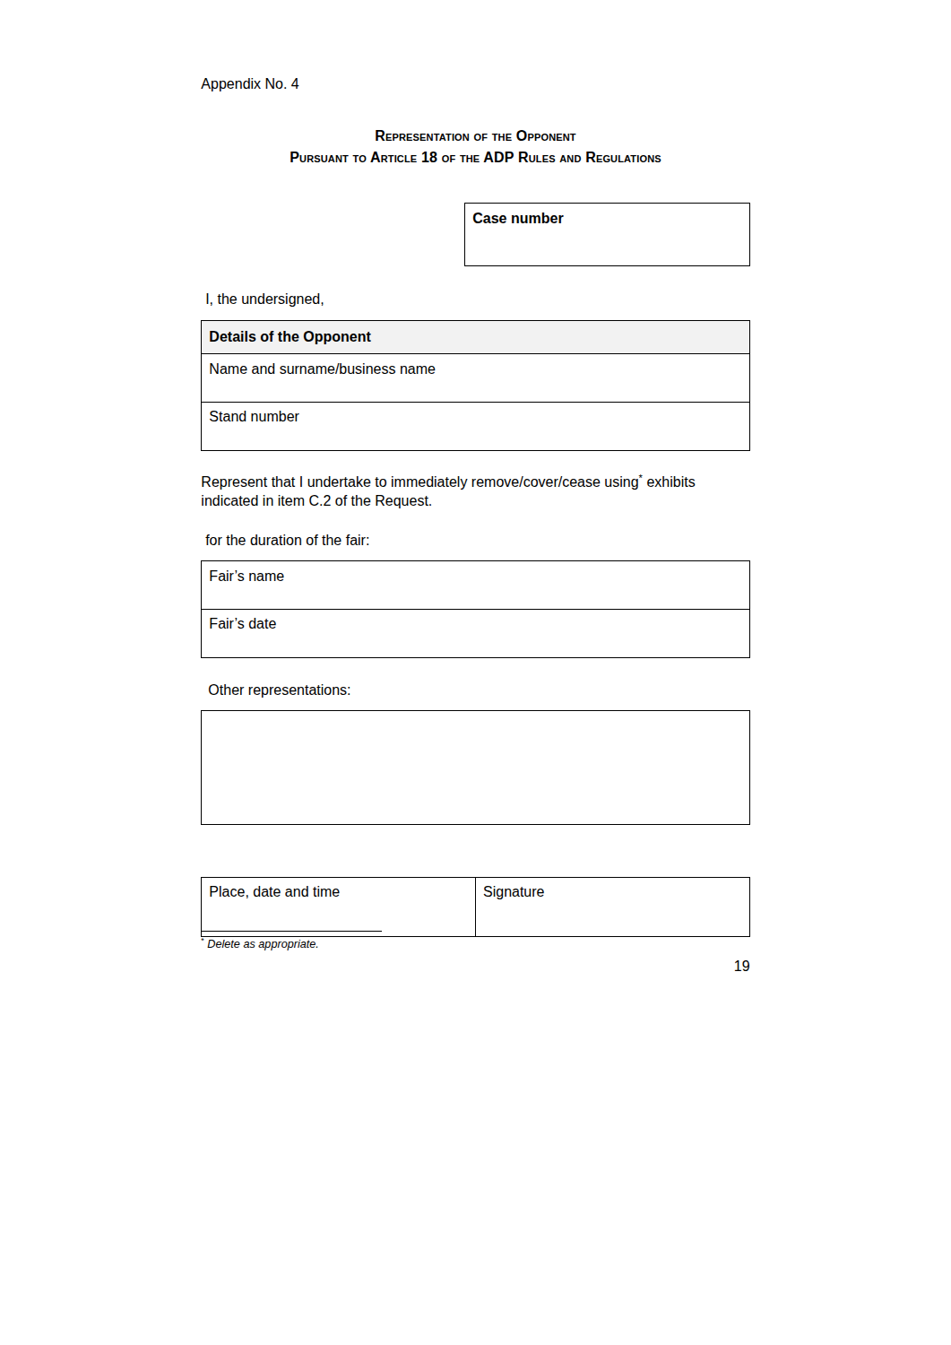Appendix No. 4
Representation of the Opponent Pursuant to Article 18 of the ADP Rules and Regulations
| Case number |
I, the undersigned,
| Details of the Opponent |
| Name and surname/business name |
| Stand number |
Represent that I undertake to immediately remove/cover/cease using* exhibits indicated in item C.2 of the Request.
for the duration of the fair:
| Fair’s name |
| Fair’s date |
Other representations:
| Place, date and time | Signature |
* Delete as appropriate.
19